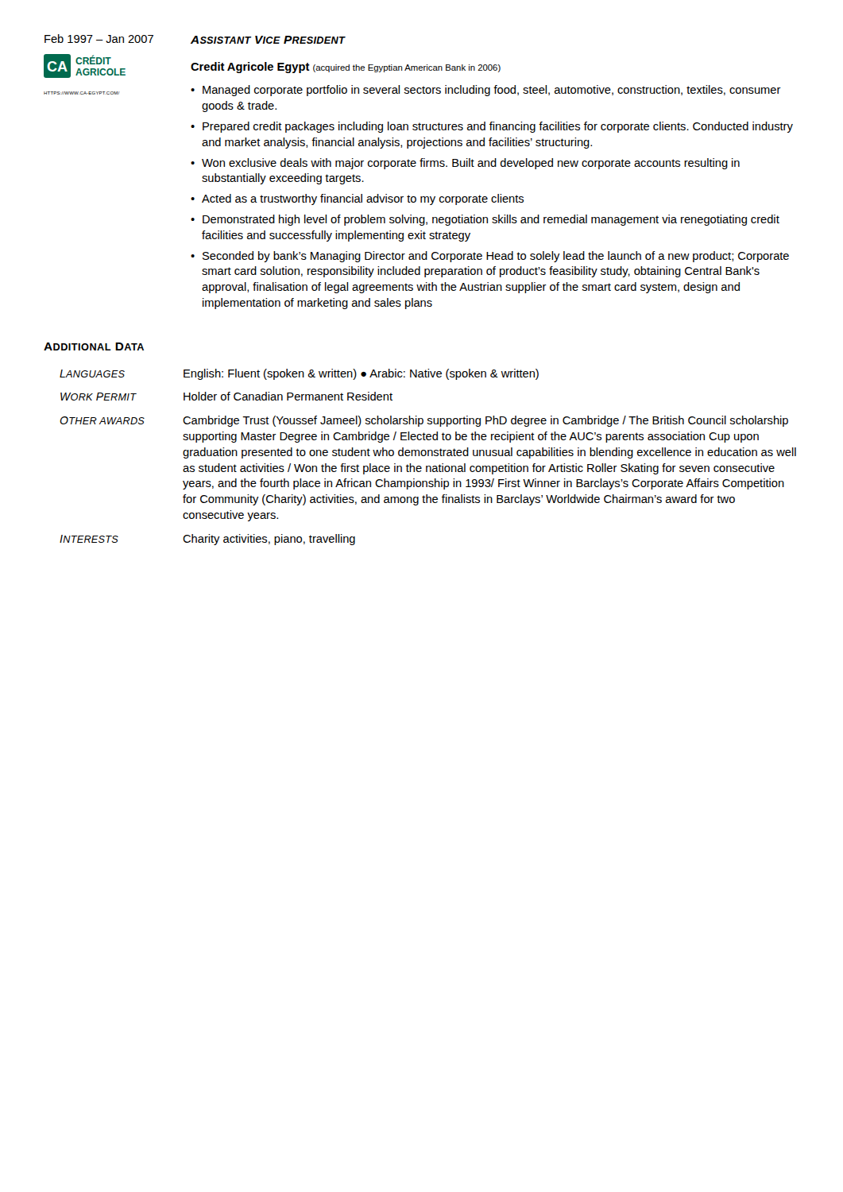Feb 1997 – Jan 2007
CA CRÉDIT AGRICOLE
HTTPS://WWW.CA-EGYPT.COM/
ASSISTANT VICE PRESIDENT
Credit Agricole Egypt (acquired the Egyptian American Bank in 2006)
Managed corporate portfolio in several sectors including food, steel, automotive, construction, textiles, consumer goods & trade.
Prepared credit packages including loan structures and financing facilities for corporate clients. Conducted industry and market analysis, financial analysis, projections and facilities’ structuring.
Won exclusive deals with major corporate firms. Built and developed new corporate accounts resulting in substantially exceeding targets.
Acted as a trustworthy financial advisor to my corporate clients
Demonstrated high level of problem solving, negotiation skills and remedial management via renegotiating credit facilities and successfully implementing exit strategy
Seconded by bank’s Managing Director and Corporate Head to solely lead the launch of a new product; Corporate smart card solution, responsibility included preparation of product’s feasibility study, obtaining Central Bank's approval, finalisation of legal agreements with the Austrian supplier of the smart card system, design and implementation of marketing and sales plans
ADDITIONAL DATA
LANGUAGES
English: Fluent (spoken & written) ● Arabic: Native (spoken & written)
WORK PERMIT
Holder of Canadian Permanent Resident
OTHER AWARDS
Cambridge Trust (Youssef Jameel) scholarship supporting PhD degree in Cambridge / The British Council scholarship supporting Master Degree in Cambridge / Elected to be the recipient of the AUC’s parents association Cup upon graduation presented to one student who demonstrated unusual capabilities in blending excellence in education as well as student activities / Won the first place in the national competition for Artistic Roller Skating for seven consecutive years, and the fourth place in African Championship in 1993/ First Winner in Barclays’s Corporate Affairs Competition for Community (Charity) activities, and among the finalists in Barclays’ Worldwide Chairman’s award for two consecutive years.
INTERESTS
Charity activities, piano, travelling